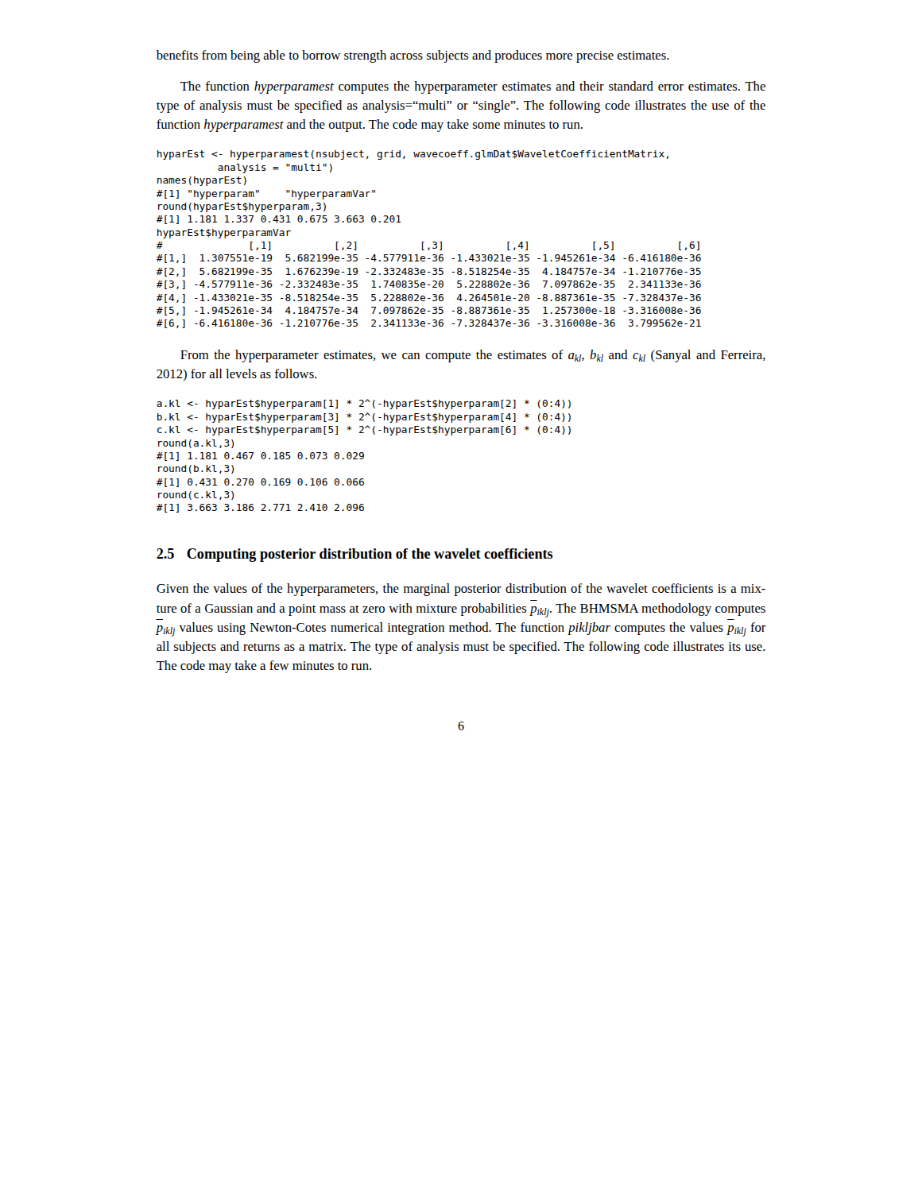benefits from being able to borrow strength across subjects and produces more precise estimates.
The function hyperparamest computes the hyperparameter estimates and their standard error estimates. The type of analysis must be specified as analysis=“multi” or “single”. The following code illustrates the use of the function hyperparamest and the output. The code may take some minutes to run.
hyparEst <- hyperparamest(nsubject, grid, wavecoeff.glmDat$WaveletCoefficientMatrix,
          analysis = "multi")
names(hyparEst)
#[1] "hyperparam"    "hyperparamVar"
round(hyparEst$hyperparam,3)
#[1] 1.181 1.337 0.431 0.675 3.663 0.201
hyparEst$hyperparamVar
#              [,1]          [,2]          [,3]          [,4]          [,5]          [,6]
#[1,]  1.307551e-19  5.682199e-35 -4.577911e-36 -1.433021e-35 -1.945261e-34 -6.416180e-36
#[2,]  5.682199e-35  1.676239e-19 -2.332483e-35 -8.518254e-35  4.184757e-34 -1.210776e-35
#[3,] -4.577911e-36 -2.332483e-35  1.740835e-20  5.228802e-36  7.097862e-35  2.341133e-36
#[4,] -1.433021e-35 -8.518254e-35  5.228802e-36  4.264501e-20 -8.887361e-35 -7.328437e-36
#[5,] -1.945261e-34  4.184757e-34  7.097862e-35 -8.887361e-35  1.257300e-18 -3.316008e-36
#[6,] -6.416180e-36 -1.210776e-35  2.341133e-36 -7.328437e-36 -3.316008e-36  3.799562e-21
From the hyperparameter estimates, we can compute the estimates of akl, bkl and ckl (Sanyal and Ferreira, 2012) for all levels as follows.
a.kl <- hyparEst$hyperparam[1] * 2^(-hyparEst$hyperparam[2] * (0:4))
b.kl <- hyparEst$hyperparam[3] * 2^(-hyparEst$hyperparam[4] * (0:4))
c.kl <- hyparEst$hyperparam[5] * 2^(-hyparEst$hyperparam[6] * (0:4))
round(a.kl,3)
#[1] 1.181 0.467 0.185 0.073 0.029
round(b.kl,3)
#[1] 0.431 0.270 0.169 0.106 0.066
round(c.kl,3)
#[1] 3.663 3.186 2.771 2.410 2.096
2.5 Computing posterior distribution of the wavelet coefficients
Given the values of the hyperparameters, the marginal posterior distribution of the wavelet coefficients is a mixture of a Gaussian and a point mass at zero with mixture probabilities piklj. The BHMSMA methodology computes piklj values using Newton-Cotes numerical integration method. The function pikljbar computes the values piklj for all subjects and returns as a matrix. The type of analysis must be specified. The following code illustrates its use. The code may take a few minutes to run.
6